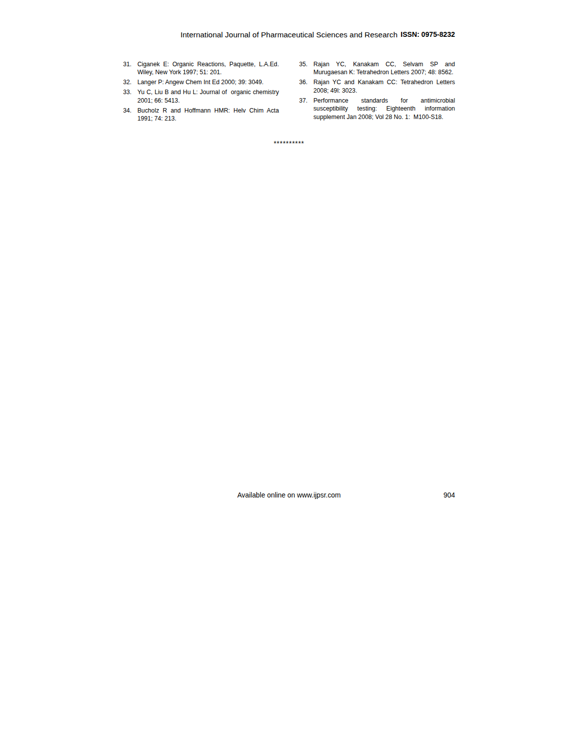International Journal of Pharmaceutical Sciences and Research ISSN: 0975-8232
31. Ciganek E: Organic Reactions, Paquette, L.A.Ed. Wiley, New York 1997; 51: 201.
32. Langer P: Angew Chem Int Ed 2000; 39: 3049.
33. Yu C, Liu B and Hu L: Journal of organic chemistry 2001; 66: 5413.
34. Bucholz R and Hoffmann HMR: Helv Chim Acta 1991; 74: 213.
35. Rajan YC, Kanakam CC, Selvam SP and Murugaesan K: Tetrahedron Letters 2007; 48: 8562.
36. Rajan YC and Kanakam CC: Tetrahedron Letters 2008; 49l: 3023.
37. Performance standards for antimicrobial susceptibility testing: Eighteenth information supplement Jan 2008; Vol 28 No. 1: M100-S18.
**********
Available online on www.ijpsr.com 904